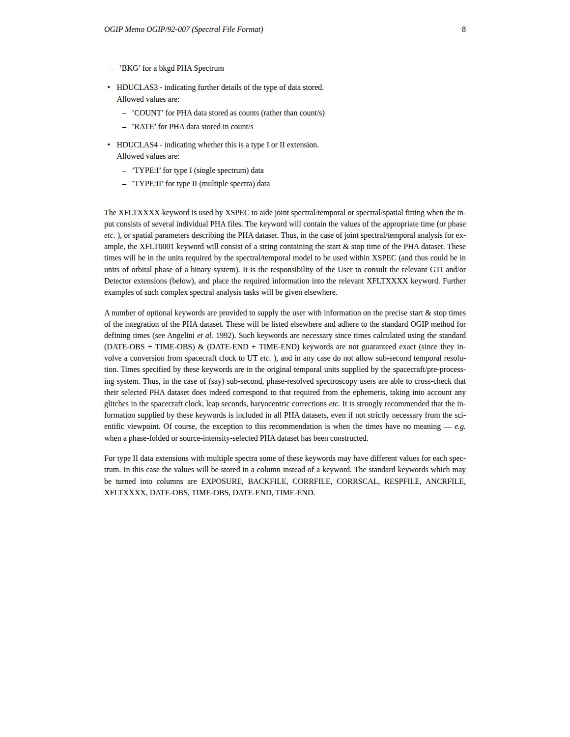OGIP Memo OGIP/92-007 (Spectral File Format) 8
’BKG’ for a bkgd PHA Spectrum
HDUCLAS3 - indicating further details of the type of data stored.
Allowed values are:
’COUNT’ for PHA data stored as counts (rather than count/s)
’RATE’ for PHA data stored in count/s
HDUCLAS4 - indicating whether this is a type I or II extension.
Allowed values are:
’TYPE:I’ for type I (single spectrum) data
’TYPE:II’ for type II (multiple spectra) data
The XFLTXXXX keyword is used by XSPEC to aide joint spectral/temporal or spectral/spatial fitting when the input consists of several individual PHA files. The keyword will contain the values of the appropriate time (or phase etc. ), or spatial parameters describing the PHA dataset. Thus, in the case of joint spectral/temporal analysis for example, the XFLT0001 keyword will consist of a string containing the start & stop time of the PHA dataset. These times will be in the units required by the spectral/temporal model to be used within XSPEC (and thus could be in units of orbital phase of a binary system). It is the responsibility of the User to consult the relevant GTI and/or Detector extensions (below), and place the required information into the relevant XFLTXXXX keyword. Further examples of such complex spectral analysis tasks will be given elsewhere.
A number of optional keywords are provided to supply the user with information on the precise start & stop times of the integration of the PHA dataset. These will be listed elsewhere and adhere to the standard OGIP method for defining times (see Angelini et al. 1992). Such keywords are necessary since times calculated using the standard (DATE-OBS + TIME-OBS) & (DATE-END + TIME-END) keywords are not guaranteed exact (since they involve a conversion from spacecraft clock to UT etc. ), and in any case do not allow sub-second temporal resolution. Times specified by these keywords are in the original temporal units supplied by the spacecraft/pre-processing system. Thus, in the case of (say) sub-second, phase-resolved spectroscopy users are able to cross-check that their selected PHA dataset does indeed correspond to that required from the ephemeris, taking into account any glitches in the spacecraft clock, leap seconds, baryocentric corrections etc. It is strongly recommended that the information supplied by these keywords is included in all PHA datasets, even if not strictly necessary from the scientific viewpoint. Of course, the exception to this recommendation is when the times have no meaning — e.g. when a phase-folded or source-intensity-selected PHA dataset has been constructed.
For type II data extensions with multiple spectra some of these keywords may have different values for each spectrum. In this case the values will be stored in a column instead of a keyword. The standard keywords which may be turned into columns are EXPOSURE, BACKFILE, CORRFILE, CORRSCAL, RESPFILE, ANCRFILE, XFLTXXXX, DATE-OBS, TIME-OBS, DATE-END, TIME-END.